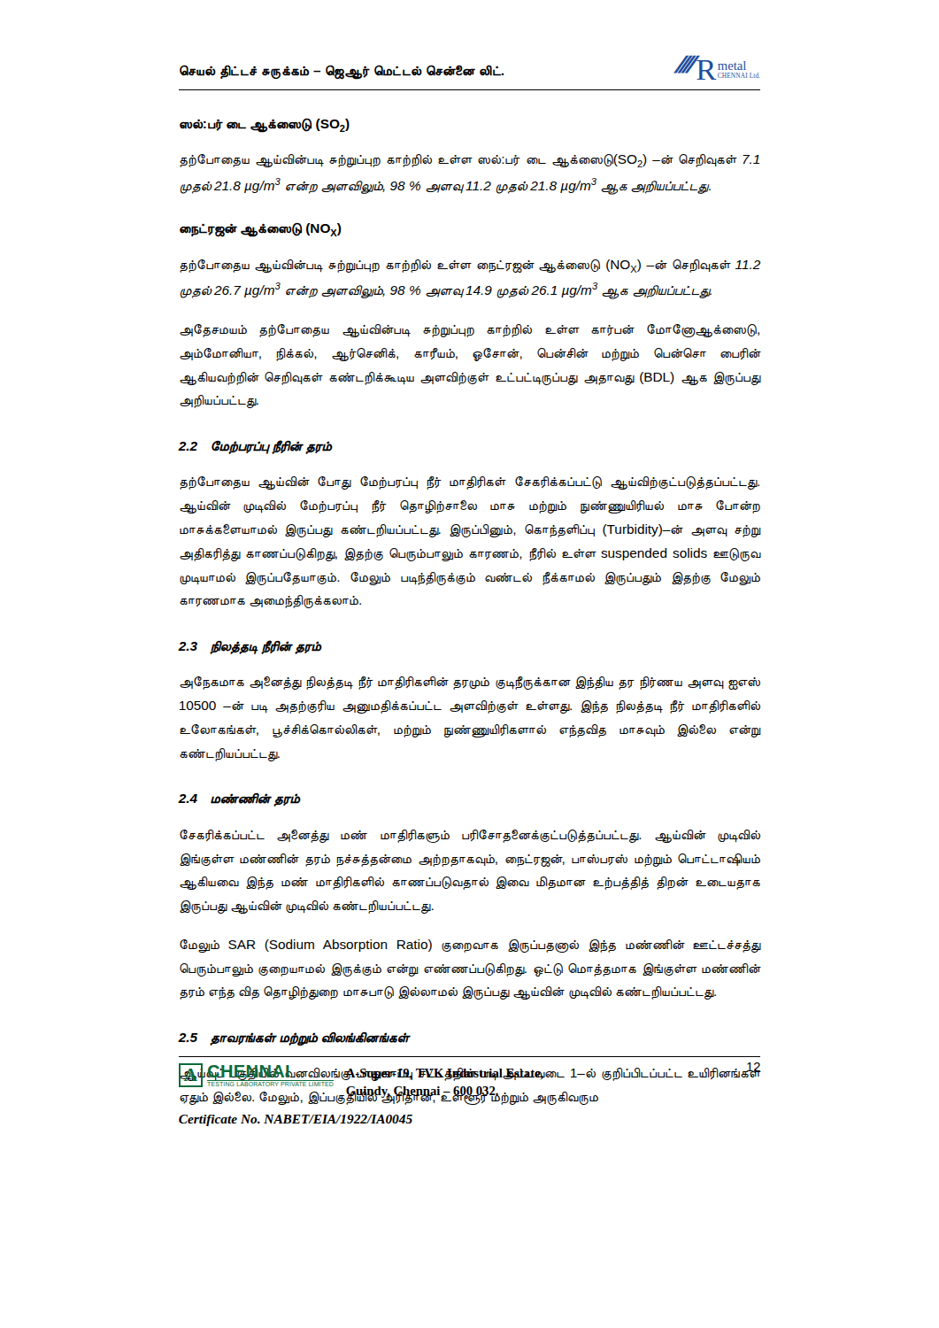செயல் திட்டச் சுருக்கம் – ஜெஆர் மெட்டல் சென்னை லிட்.
////RmetalCHENNAI Ltd.
ஸல்:பர் டை ஆக்ஸைடு (SO2)
தற்போதைய ஆய்வின்படி சுற்றுப்புற காற்றில் உள்ள ஸல்:பர் டை ஆக்ஸைடு(SO2) –ன் செறிவுகள் 7.1 முதல் 21.8 µg/m3 என்ற அளவிலும், 98 % அளவு 11.2 முதல் 21.8 µg/m3 ஆக அறியப்பட்டது.
நைட்ரஜன் ஆக்ஸைடு (NOX)
தற்போதைய ஆய்வின்படி சுற்றுப்புற காற்றில் உள்ள நைட்ரஜன் ஆக்ஸைடு (NOX) –ன் செறிவுகள் 11.2 முதல் 26.7 µg/m3 என்ற அளவிலும், 98 % அளவு 14.9 முதல் 26.1 µg/m3 ஆக அறியப்பட்டது.
அதேசமயம் தற்போதைய ஆய்வின்படி சுற்றுப்புற காற்றில் உள்ள கார்பன் மோனோஆக்ஸைடு, அம்மோனியா, நிக்கல், ஆர்செனிக், காரீயம், ஓசோன், பென்சின் மற்றும் பென்சொ பைரின் ஆகியவற்றின் செறிவுகள் கண்டறிக்கூடிய அளவிற்குள் உட்பட்டிருப்பது அதாவது (BDL) ஆக இருப்பது அறியப்பட்டது.
2.2மேற்பரப்பு நீரின் தரம்
தற்போதைய ஆய்வின் போது மேற்பரப்பு நீர் மாதிரிகள் சேகரிக்கப்பட்டு ஆய்விற்குட்படுத்தப்பட்டது. ஆய்வின் முடிவில் மேற்பரப்பு நீர் தொழிற்சாலை மாசு மற்றும் நுண்ணுயிரியல் மாசு போன்ற மாசுக்களையாமல் இருப்பது கண்டறியப்பட்டது. இருப்பினும், கொந்தளிப்பு (Turbidity)–ன் அளவு சற்று அதிகரித்து காணப்படுகிறது, இதற்கு பெரும்பாலும் காரணம், நீரில் உள்ள suspended solids ஊடுருவ முடியாமல் இருப்பதேயாகும். மேலும் படிந்திருக்கும் வண்டல் நீக்காமல் இருப்பதும் இதற்கு மேலும் காரணமாக அமைந்திருக்கலாம்.
2.3நிலத்தடி நீரின் தரம்
அநேகமாக அனைத்து நிலத்தடி நீர் மாதிரிகளின் தரமும் குடிநீருக்கான இந்திய தர நிர்ணய அளவு ஐஎஸ் 10500 –ன் படி அதற்குரிய அனுமதிக்கப்பட்ட அளவிற்குள் உள்ளது. இந்த நிலத்தடி நீர் மாதிரிகளில் உலோகங்கள், பூச்சிக்கொல்லிகள், மற்றும் நுண்ணுயிரிகளால் எந்தவித மாசுவும் இல்லை என்று கண்டறியப்பட்டது.
2.4மண்ணின் தரம்
சேகரிக்கப்பட்ட அனைத்து மண் மாதிரிகளும் பரிசோதனைக்குட்படுத்தப்பட்டது. ஆய்வின் முடிவில் இங்குள்ள மண்ணின் தரம் நச்சுத்தன்மை அற்றதாகவும், நைட்ரஜன், பாஸ்பரஸ் மற்றும் பொட்டாஷியம் ஆகியவை இந்த மண் மாதிரிகளில் காணப்படுவதால் இவை மிதமான உற்பத்தித் திறன் உடையதாக இருப்பது ஆய்வின் முடிவில் கண்டறியப்பட்டது.
மேலும் SAR (Sodium Absorption Ratio) குறைவாக இருப்பதனால் இந்த மண்ணின் ஊட்டச்சத்து பெரும்பாலும் குறையாமல் இருக்கும் என்று எண்ணப்படுகிறது. ஒட்டு மொத்தமாக இங்குள்ள மண்ணின் தரம் எந்த வித தொழிற்துறை மாசுபாடு இல்லாமல் இருப்பது ஆய்வின் முடிவில் கண்டறியப்பட்டது.
2.5தாவரங்கள் மற்றும் விலங்கினங்கள்
ஆய்வுப் பகுதியில் வனவிலங்கு பாதுகாப்பு சட்டத்தின் படி அட்டவடை 1–ல் குறிப்பிடப்பட்ட உயிரினங்கள் ஏதும் இல்லை. மேலும், இப்பகுதியில் அரிதான, உள்ளூர் மற்றும் அருகிவரும
12
A CHENNAI TESTING LABORATORY PRIVATE LIMITED
A-Super-19, TVK Industrial Estate,
Guindy, Chennai – 600 032.
Certificate No. NABET/EIA/1922/IA0045